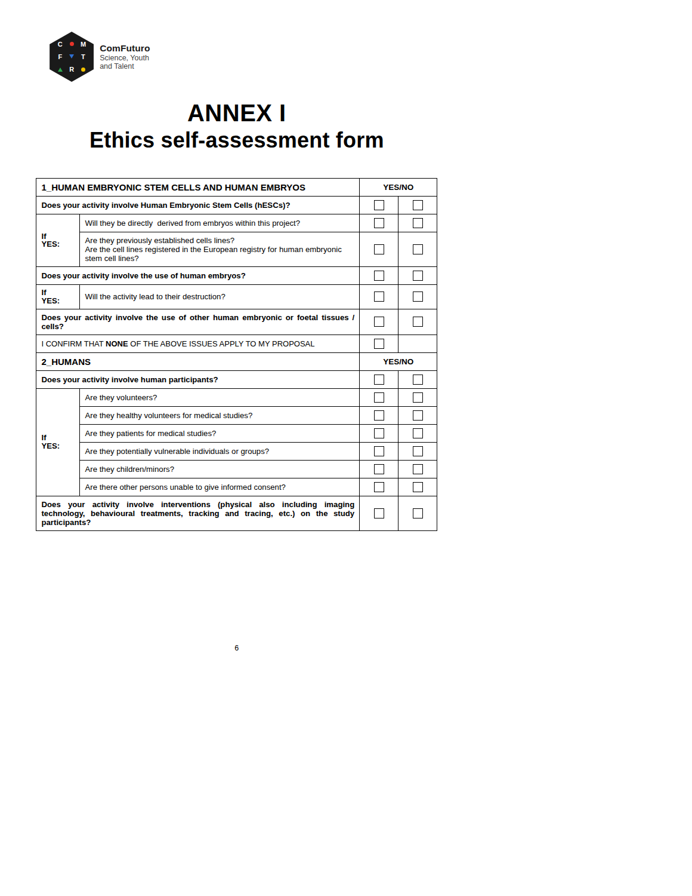C M F T R
ComFuturo
Science, Youth
and Talent
ANNEX I
Ethics self-assessment form
| 1_HUMAN EMBRYONIC STEM CELLS AND HUMAN EMBRYOS | YES/NO |
| Does your activity involve Human Embryonic Stem Cells (hESCs)? | | |
| If YES: | Will they be directly derived from embryos within this project? | | |
| Are they previously established cells lines? Are the cell lines registered in the European registry for human embryonic stem cell lines? | | |
| Does your activity involve the use of human embryos? | | |
| If YES: | Will the activity lead to their destruction? | | |
| Does your activity involve the use of other human embryonic or foetal tissues / cells? | | |
| I CONFIRM THAT NONE OF THE ABOVE ISSUES APPLY TO MY PROPOSAL | | |
| 2_HUMANS | YES/NO |
| Does your activity involve human participants? | | |
| If YES: | Are they volunteers? | | |
| Are they healthy volunteers for medical studies? | | |
| Are they patients for medical studies? | | |
| Are they potentially vulnerable individuals or groups? | | |
| Are they children/minors? | | |
| Are there other persons unable to give informed consent? | | |
| Does your activity involve interventions (physical also including imaging technology, behavioural treatments, tracking and tracing, etc.) on the study participants? | | |
6